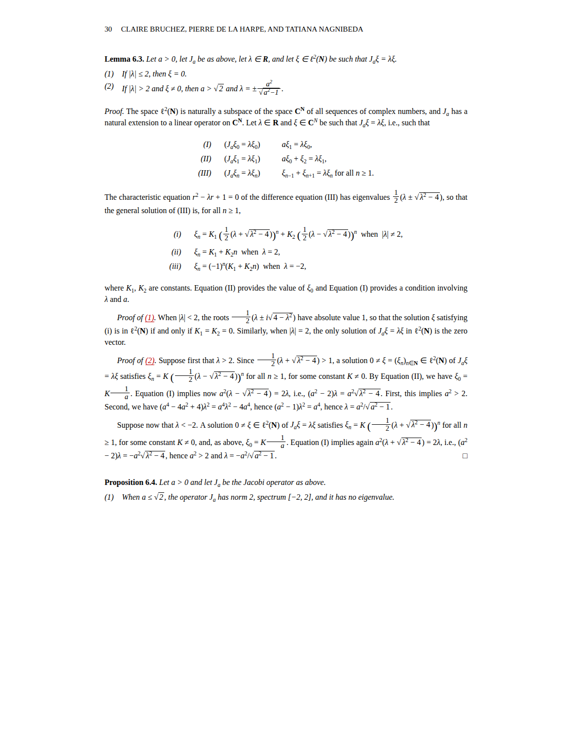30 CLAIRE BRUCHEZ, PIERRE DE LA HARPE, AND TATIANA NAGNIBEDA
Lemma 6.3.
Let a > 0, let Ja be as above, let λ ∈ R, and let ξ ∈ ℓ2(N) be such that Jaξ = λξ.
(1) If |λ| ≤ 2, then ξ = 0.
(2) If |λ| > 2 and ξ ≠ 0, then a > √2 and λ = ±a2√a2−1.
Proof. The space ℓ2(N) is naturally a subspace of the space CN of all sequences of complex numbers, and Ja has a natural extension to a linear operator on CN. Let λ ∈ R and ξ ∈ CN be such that Jaξ = λξ, i.e., such that
| ( I ) | ( J a ξ 0 = λξ 0 ) | aξ 1 = λξ 0 , |
| ( II ) | ( J a ξ 1 = λξ 1 ) | aξ 0 + ξ 2 = λξ 1 , |
| ( III ) | ( J a ξ n = λξ n ) | ξ n −1 + ξ n +1 = λξ n for all n ≥ 1. |
The characteristic equation r2 − λr + 1 = 0 of the difference equation (III) has eigenvalues 12(λ ± √λ2 − 4), so that the general solution of (III) is, for all n ≥ 1,
| ( i ) | ξ n = K 1 ( 1 2 ( λ + √ λ 2 − 4 ) ) n + K 2 ( 1 2 ( λ − √ λ 2 − 4 ) ) n when / λ / ≠ 2, |
| ( ii ) | ξ n = K 1 + K 2 n when λ = 2, |
| ( iii ) | ξ n = (−1) n ( K 1 + K 2 n ) when λ = −2, |
where K1, K2 are constants. Equation (II) provides the value of ξ0 and Equation (I) provides a condition involving λ and a.
Proof of (1). When |λ| < 2, the roots 12(λ ± i√4 − λ2) have absolute value 1, so that the solution ξ satisfying (i) is in ℓ2(N) if and only if K1 = K2 = 0. Similarly, when |λ| = 2, the only solution of Jaξ = λξ in ℓ2(N) is the zero vector.
Proof of (2). Suppose first that λ > 2. Since 12(λ + √λ2 − 4) > 1, a solution 0 ≠ ξ = (ξn)n∈N ∈ ℓ2(N) of Jaξ = λξ satisfies ξn = K (12(λ − √λ2 − 4))n for all n ≥ 1, for some constant K ≠ 0. By Equation (II), we have ξ0 = K 1 a. Equation (I) implies now a2(λ − √λ2 − 4) = 2λ, i.e., (a2 − 2)λ = a2√λ2 − 4. First, this implies a2 > 2. Second, we have (a4 − 4a2 + 4)λ2 = a4λ2 − 4a4, hence (a2 − 1)λ2 = a4, hence λ = a2/√a2 − 1.
Suppose now that λ < −2. A solution 0 ≠ ξ ∈ ℓ2(N) of Jaξ = λξ satisfies ξn = K (12(λ + √λ2 − 4))n for all n ≥ 1, for some constant K ≠ 0, and, as above, ξ0 = K 1 a. Equation (I) implies again a2(λ + √λ2 − 4) = 2λ, i.e., (a2 − 2)λ = −a2√λ2 − 4, hence a2 > 2 and λ = −a2/√a2 − 1. □
Proposition 6.4.
Let a > 0 and let Ja be the Jacobi operator as above.
(1) When a ≤ √2, the operator Ja has norm 2, spectrum [−2, 2], and it has no eigenvalue.